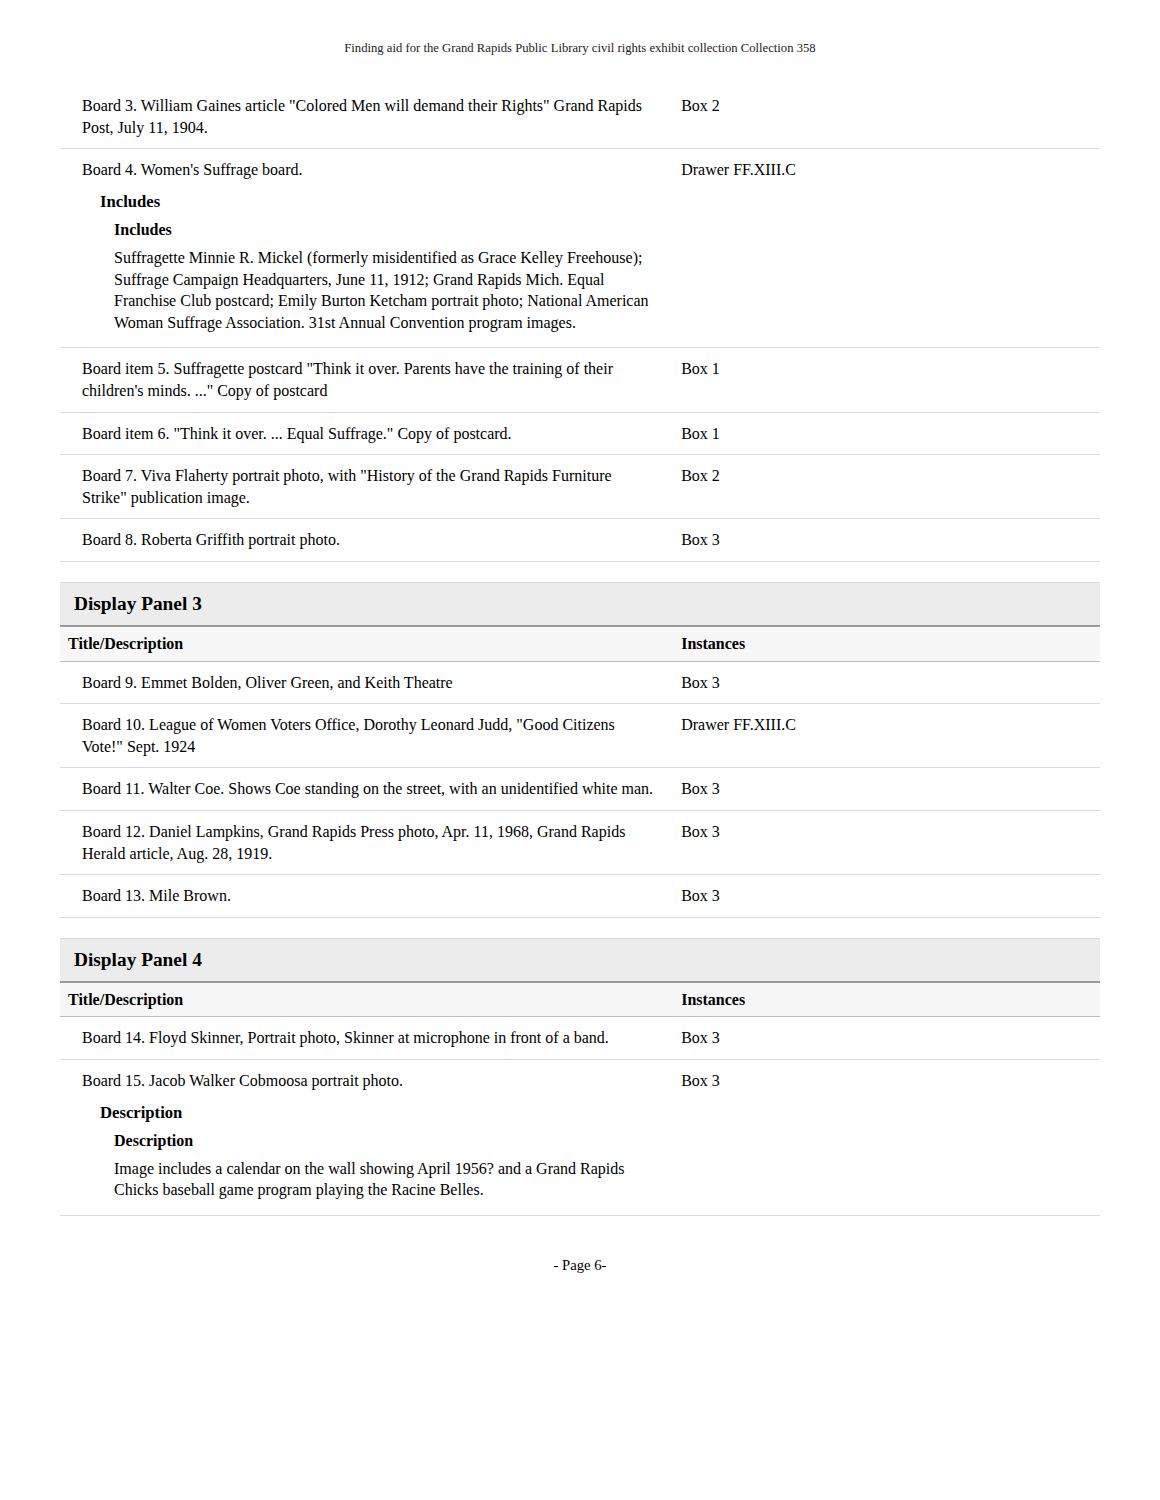Finding aid for the Grand Rapids Public Library civil rights exhibit collection Collection 358
| Board 3. William Gaines article "Colored Men will demand their Rights" Grand Rapids Post, July 11, 1904. | Box 2 |
| Board 4. Women's Suffrage board. Includes Includes Suffragette Minnie R. Mickel (formerly misidentified as Grace Kelley Freehouse); Suffrage Campaign Headquarters, June 11, 1912; Grand Rapids Mich. Equal Franchise Club postcard; Emily Burton Ketcham portrait photo; National American Woman Suffrage Association. 31st Annual Convention program images. | Drawer FF.XIII.C |
| Board item 5. Suffragette postcard "Think it over. Parents have the training of their children's minds. ..." Copy of postcard | Box 1 |
| Board item 6. "Think it over. ... Equal Suffrage." Copy of postcard. | Box 1 |
| Board 7. Viva Flaherty portrait photo, with "History of the Grand Rapids Furniture Strike" publication image. | Box 2 |
| Board 8. Roberta Griffith portrait photo. | Box 3 |
| Display Panel 3 |
| Title/Description | Instances |
| Board 9. Emmet Bolden, Oliver Green, and Keith Theatre | Box 3 |
| Board 10. League of Women Voters Office, Dorothy Leonard Judd, "Good Citizens Vote!" Sept. 1924 | Drawer FF.XIII.C |
| Board 11. Walter Coe. Shows Coe standing on the street, with an unidentified white man. | Box 3 |
| Board 12. Daniel Lampkins, Grand Rapids Press photo, Apr. 11, 1968, Grand Rapids Herald article, Aug. 28, 1919. | Box 3 |
| Board 13. Mile Brown. | Box 3 |
| Display Panel 4 |
| Title/Description | Instances |
| Board 14. Floyd Skinner, Portrait photo, Skinner at microphone in front of a band. | Box 3 |
| Board 15. Jacob Walker Cobmoosa portrait photo. Description Description Image includes a calendar on the wall showing April 1956? and a Grand Rapids Chicks baseball game program playing the Racine Belles. | Box 3 |
- Page 6-